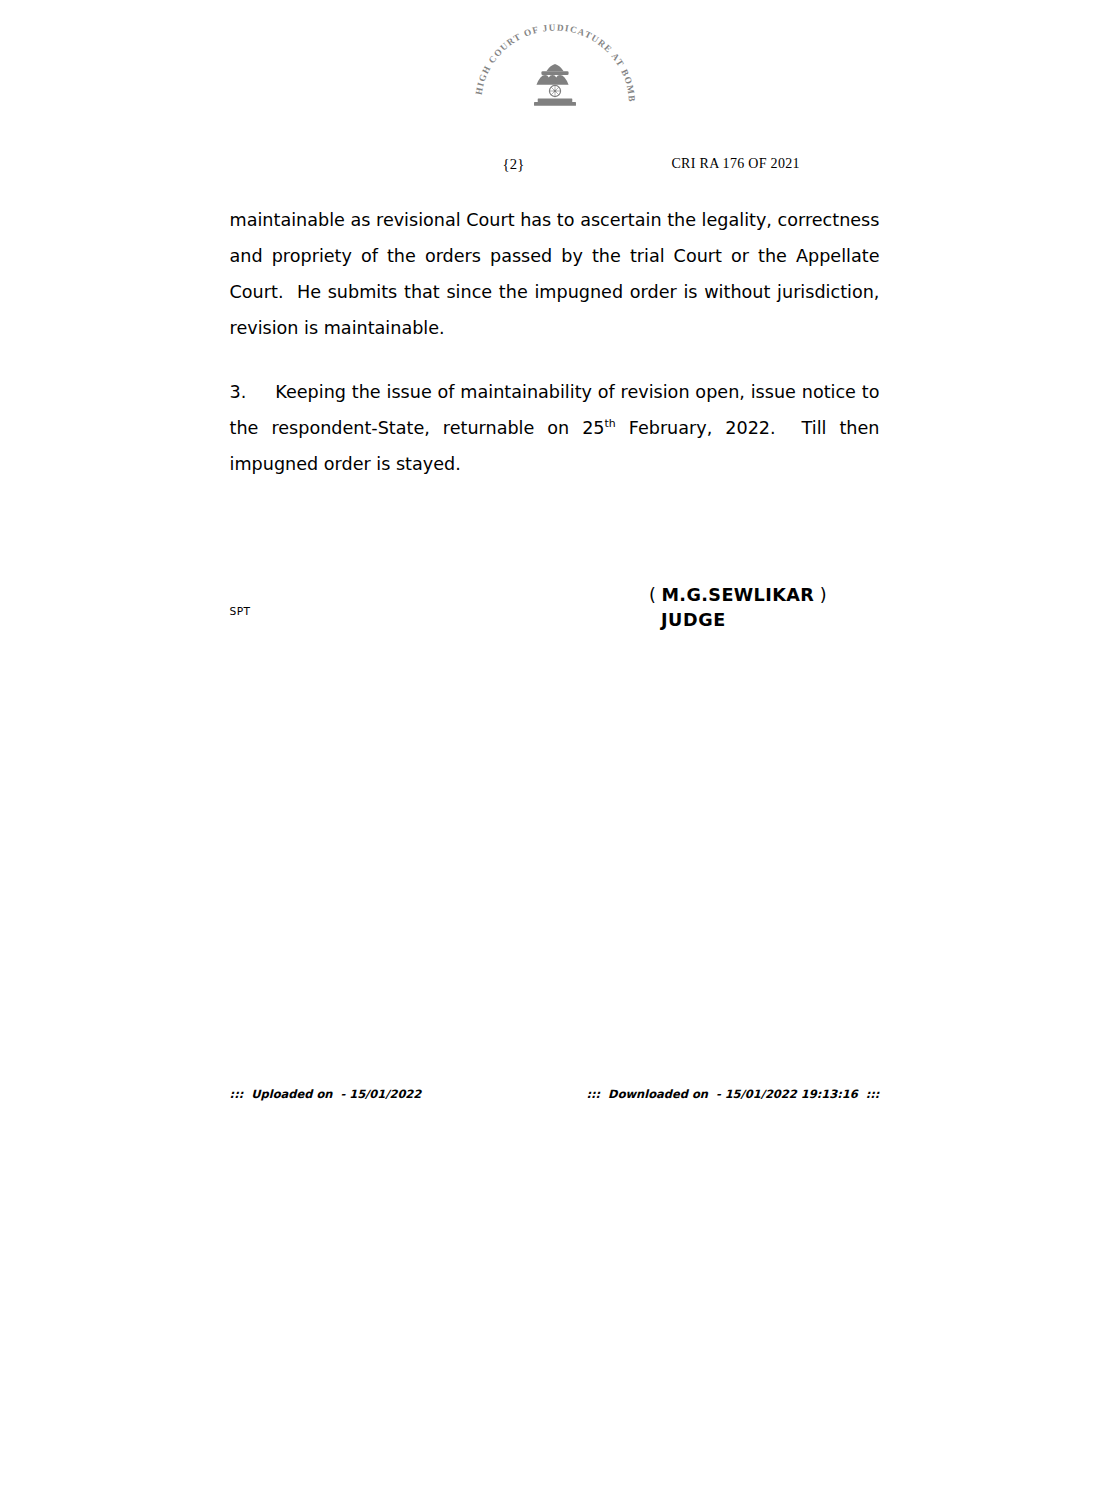HIGH COURT OF JUDICATURE AT BOMBAY सत्यमेव जयते
{2} CRI RA 176 OF 2021
maintainable as revisional Court has to ascertain the legality, correctness and propriety of the orders passed by the trial Court or the Appellate Court. He submits that since the impugned order is without jurisdiction, revision is maintainable.
3. Keeping the issue of maintainability of revision open, issue notice to the respondent-State, returnable on 25th February, 2022. Till then impugned order is stayed.
( M.G.SEWLIKAR )
JUDGE
SPT
::: Uploaded on - 15/01/2022 ::: Downloaded on - 15/01/2022 19:13:16 :::